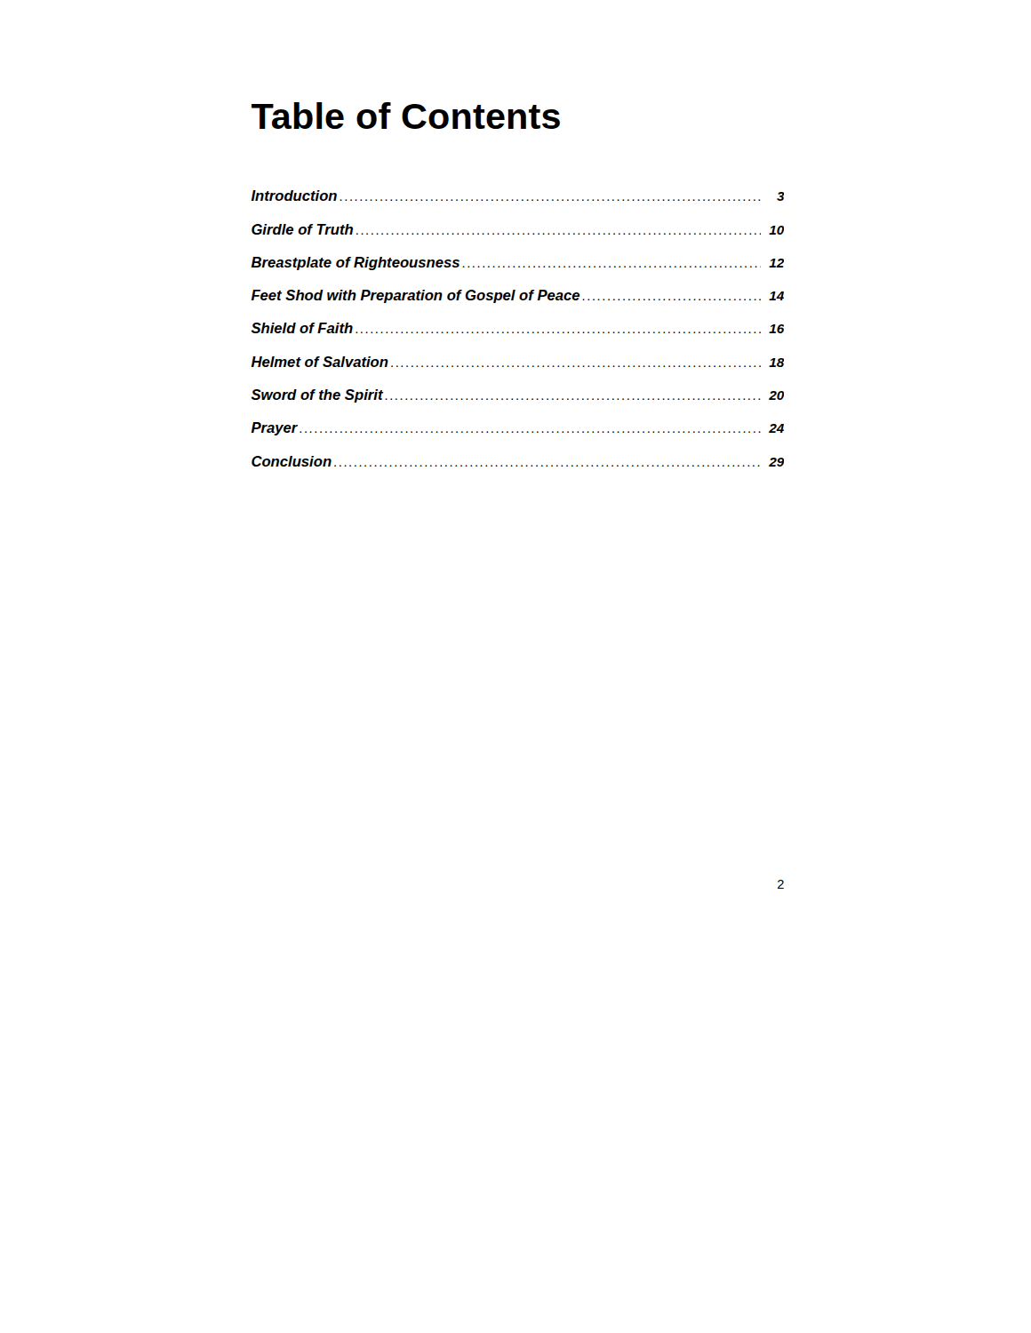Table of Contents
Introduction .................................................................................................................. 3
Girdle of Truth .............................................................................................................. 10
Breastplate of Righteousness ......................................................................................... 12
Feet Shod with Preparation of Gospel of Peace ..................................................................... 14
Shield of Faith .............................................................................................................. 16
Helmet of Salvation ....................................................................................................... 18
Sword of the Spirit ....................................................................................................... 20
Prayer ....................................................................................................................... 24
Conclusion ................................................................................................................ 29
2